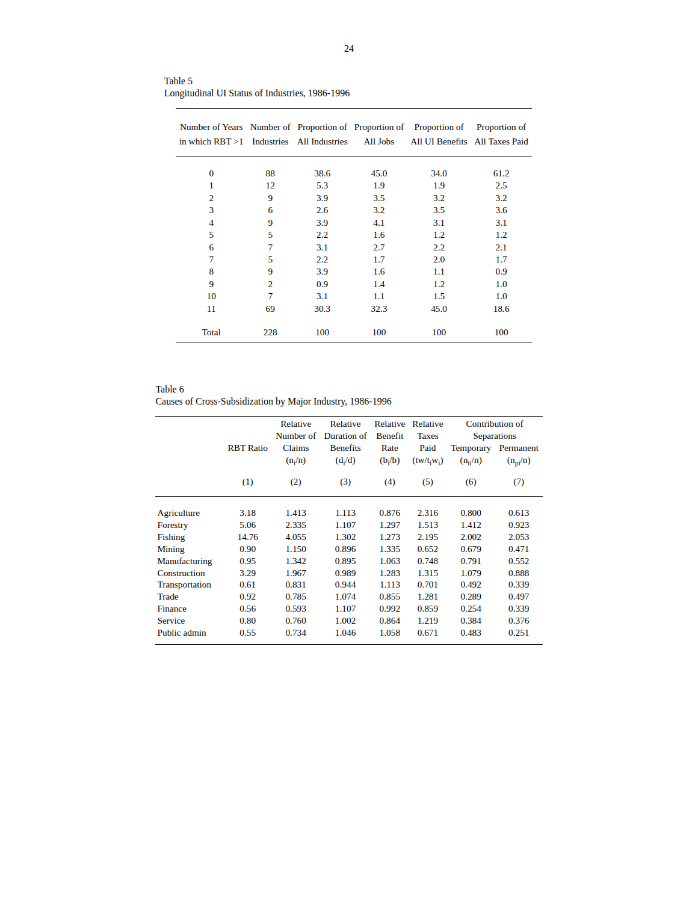24
Table 5
Longitudinal UI Status of Industries, 1986-1996
| Number of Years | Number of | Proportion of | Proportion of | Proportion of | Proportion of |
| --- | --- | --- | --- | --- | --- |
| in which RBT >1 | Industries | All Industries | All Jobs | All UI Benefits | All Taxes Paid |
| 0 | 88 | 38.6 | 45.0 | 34.0 | 61.2 |
| 1 | 12 | 5.3 | 1.9 | 1.9 | 2.5 |
| 2 | 9 | 3.9 | 3.5 | 3.2 | 3.2 |
| 3 | 6 | 2.6 | 3.2 | 3.5 | 3.6 |
| 4 | 9 | 3.9 | 4.1 | 3.1 | 3.1 |
| 5 | 5 | 2.2 | 1.6 | 1.2 | 1.2 |
| 6 | 7 | 3.1 | 2.7 | 2.2 | 2.1 |
| 7 | 5 | 2.2 | 1.7 | 2.0 | 1.7 |
| 8 | 9 | 3.9 | 1.6 | 1.1 | 0.9 |
| 9 | 2 | 0.9 | 1.4 | 1.2 | 1.0 |
| 10 | 7 | 3.1 | 1.1 | 1.5 | 1.0 |
| 11 | 69 | 30.3 | 32.3 | 45.0 | 18.6 |
| Total | 228 | 100 | 100 | 100 | 100 |
Table 6
Causes of Cross-Subsidization by Major Industry, 1986-1996
| | | Relative | Relative | Relative | Relative | Contribution of |
| --- | --- | --- | --- | --- | --- | --- |
| | | Number of | Duration of | Benefit | Taxes | Separations |
| | RBT Ratio | Claims | Benefits | Rate | Paid | Temporary | Permanent |
| | | (n i /n) | (d i /d) | (b i /b) | (tw/t i w i ) | (n ti /n) | (n pi /n) |
| | (1) | (2) | (3) | (4) | (5) | (6) | (7) |
| Agriculture | 3.18 | 1.413 | 1.113 | 0.876 | 2.316 | 0.800 | 0.613 |
| Forestry | 5.06 | 2.335 | 1.107 | 1.297 | 1.513 | 1.412 | 0.923 |
| Fishing | 14.76 | 4.055 | 1.302 | 1.273 | 2.195 | 2.002 | 2.053 |
| Mining | 0.90 | 1.150 | 0.896 | 1.335 | 0.652 | 0.679 | 0.471 |
| Manufacturing | 0.95 | 1.342 | 0.895 | 1.063 | 0.748 | 0.791 | 0.552 |
| Construction | 3.29 | 1.967 | 0.989 | 1.283 | 1.315 | 1.079 | 0.888 |
| Transportation | 0.61 | 0.831 | 0.944 | 1.113 | 0.701 | 0.492 | 0.339 |
| Trade | 0.92 | 0.785 | 1.074 | 0.855 | 1.281 | 0.289 | 0.497 |
| Finance | 0.56 | 0.593 | 1.107 | 0.992 | 0.859 | 0.254 | 0.339 |
| Service | 0.80 | 0.760 | 1.002 | 0.864 | 1.219 | 0.384 | 0.376 |
| Public admin | 0.55 | 0.734 | 1.046 | 1.058 | 0.671 | 0.483 | 0.251 |